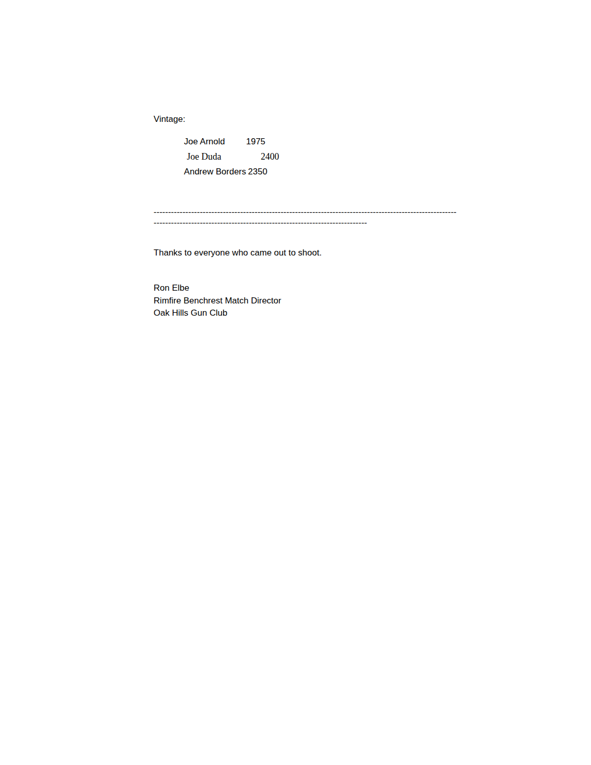Vintage:
| Joe Arnold | 1975 |
| Joe Duda | 2400 |
| Andrew Borders | 2350 |
-----------------------------------------------------------------------------------------------------------------------------------------------------------------------------------
Thanks to everyone who came out to shoot.
Ron Elbe
Rimfire Benchrest Match Director
Oak Hills Gun Club